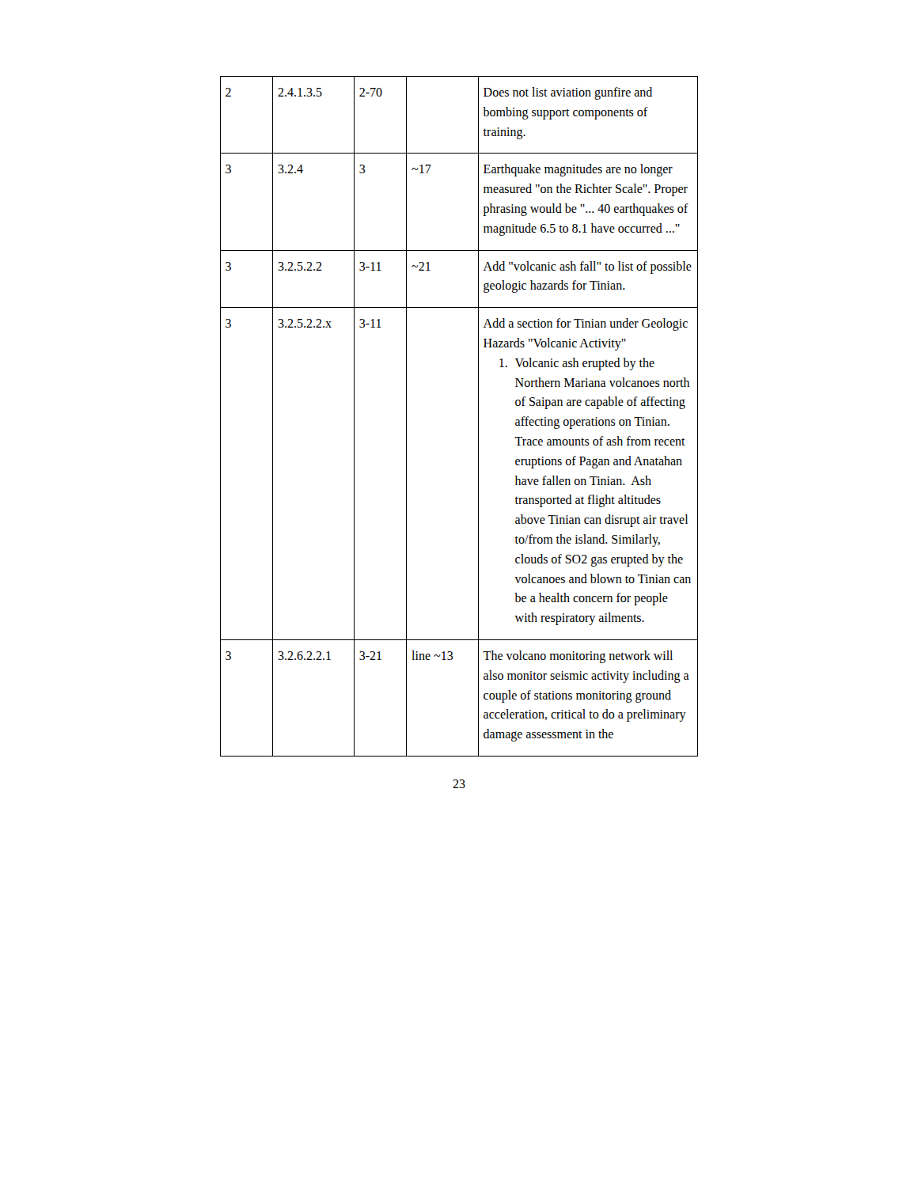| 2 | 2.4.1.3.5 | 2-70 | | Does not list aviation gunfire and bombing support components of training. |
| 3 | 3.2.4 | 3 | ~17 | Earthquake magnitudes are no longer measured "on the Richter Scale". Proper phrasing would be "... 40 earthquakes of magnitude 6.5 to 8.1 have occurred ..." |
| 3 | 3.2.5.2.2 | 3-11 | ~21 | Add "volcanic ash fall" to list of possible geologic hazards for Tinian. |
| 3 | 3.2.5.2.2.x | 3-11 | | Add a section for Tinian under Geologic Hazards "Volcanic Activity" Volcanic ash erupted by the Northern Mariana volcanoes north of Saipan are capable of affecting affecting operations on Tinian. Trace amounts of ash from recent eruptions of Pagan and Anatahan have fallen on Tinian. Ash transported at flight altitudes above Tinian can disrupt air travel to/from the island. Similarly, clouds of SO2 gas erupted by the volcanoes and blown to Tinian can be a health concern for people with respiratory ailments. |
| 3 | 3.2.6.2.2.1 | 3-21 | line ~13 | The volcano monitoring network will also monitor seismic activity including a couple of stations monitoring ground acceleration, critical to do a preliminary damage assessment in the |
23